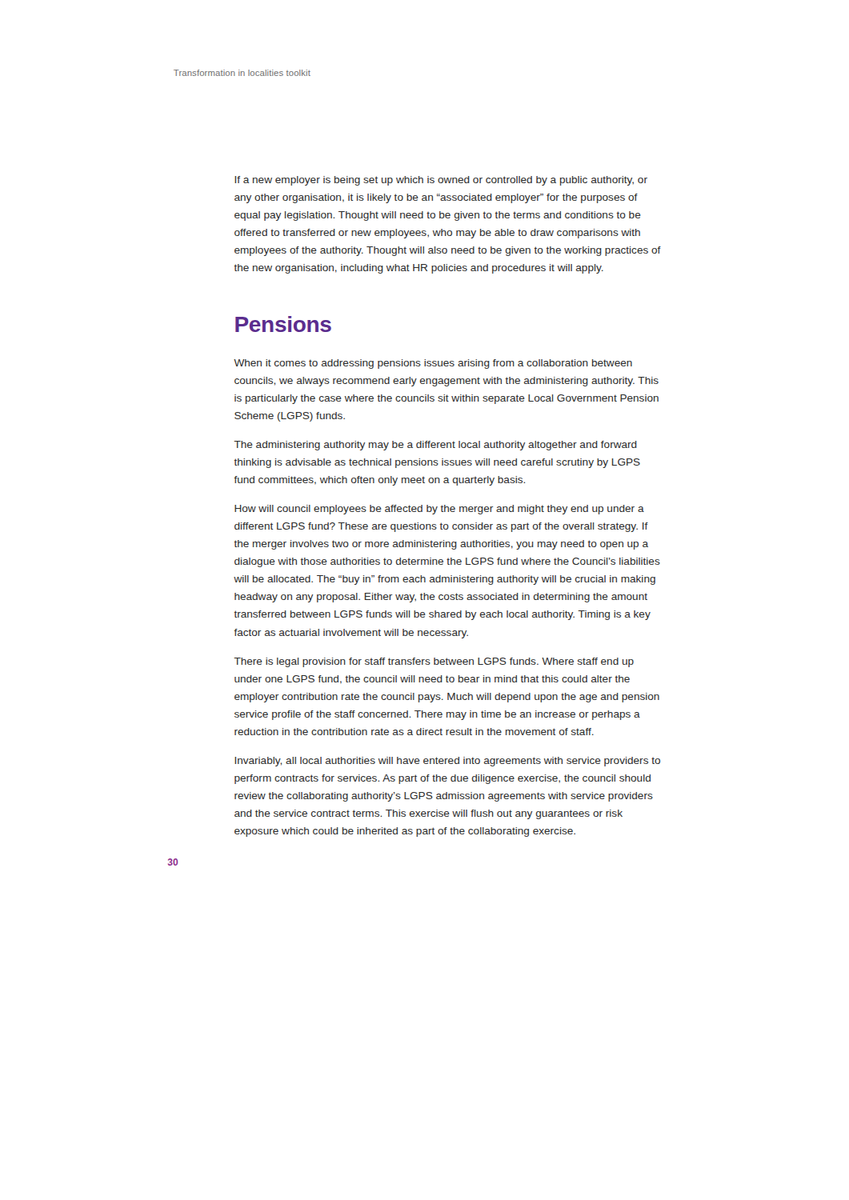Transformation in localities toolkit
If a new employer is being set up which is owned or controlled by a public authority, or any other organisation, it is likely to be an “associated employer” for the purposes of equal pay legislation. Thought will need to be given to the terms and conditions to be offered to transferred or new employees, who may be able to draw comparisons with employees of the authority. Thought will also need to be given to the working practices of the new organisation, including what HR policies and procedures it will apply.
Pensions
When it comes to addressing pensions issues arising from a collaboration between councils, we always recommend early engagement with the administering authority. This is particularly the case where the councils sit within separate Local Government Pension Scheme (LGPS) funds.
The administering authority may be a different local authority altogether and forward thinking is advisable as technical pensions issues will need careful scrutiny by LGPS fund committees, which often only meet on a quarterly basis.
How will council employees be affected by the merger and might they end up under a different LGPS fund? These are questions to consider as part of the overall strategy. If the merger involves two or more administering authorities, you may need to open up a dialogue with those authorities to determine the LGPS fund where the Council's liabilities will be allocated. The “buy in” from each administering authority will be crucial in making headway on any proposal. Either way, the costs associated in determining the amount transferred between LGPS funds will be shared by each local authority. Timing is a key factor as actuarial involvement will be necessary.
There is legal provision for staff transfers between LGPS funds. Where staff end up under one LGPS fund, the council will need to bear in mind that this could alter the employer contribution rate the council pays. Much will depend upon the age and pension service profile of the staff concerned. There may in time be an increase or perhaps a reduction in the contribution rate as a direct result in the movement of staff.
Invariably, all local authorities will have entered into agreements with service providers to perform contracts for services. As part of the due diligence exercise, the council should review the collaborating authority’s LGPS admission agreements with service providers and the service contract terms. This exercise will flush out any guarantees or risk exposure which could be inherited as part of the collaborating exercise.
30